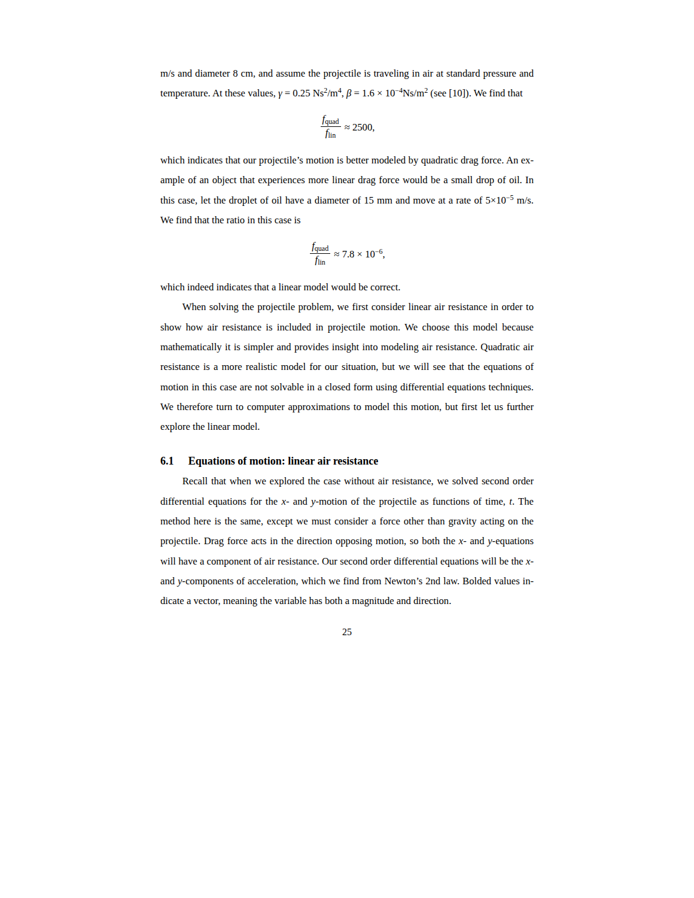m/s and diameter 8 cm, and assume the projectile is traveling in air at standard pressure and temperature. At these values, γ = 0.25 Ns2/m4, β = 1.6 × 10−4Ns/m2 (see [10]). We find that
fquad flin ≈ 2500,
which indicates that our projectile’s motion is better modeled by quadratic drag force. An example of an object that experiences more linear drag force would be a small drop of oil. In this case, let the droplet of oil have a diameter of 15 mm and move at a rate of 5×10−5 m/s. We find that the ratio in this case is
fquad flin ≈ 7.8 × 10−6,
which indeed indicates that a linear model would be correct.
When solving the projectile problem, we first consider linear air resistance in order to show how air resistance is included in projectile motion. We choose this model because mathematically it is simpler and provides insight into modeling air resistance. Quadratic air resistance is a more realistic model for our situation, but we will see that the equations of motion in this case are not solvable in a closed form using differential equations techniques. We therefore turn to computer approximations to model this motion, but first let us further explore the linear model.
6.1 Equations of motion: linear air resistance
Recall that when we explored the case without air resistance, we solved second order differential equations for the x- and y-motion of the projectile as functions of time, t. The method here is the same, except we must consider a force other than gravity acting on the projectile. Drag force acts in the direction opposing motion, so both the x- and y-equations will have a component of air resistance. Our second order differential equations will be the x- and y-components of acceleration, which we find from Newton’s 2nd law. Bolded values indicate a vector, meaning the variable has both a magnitude and direction.
25